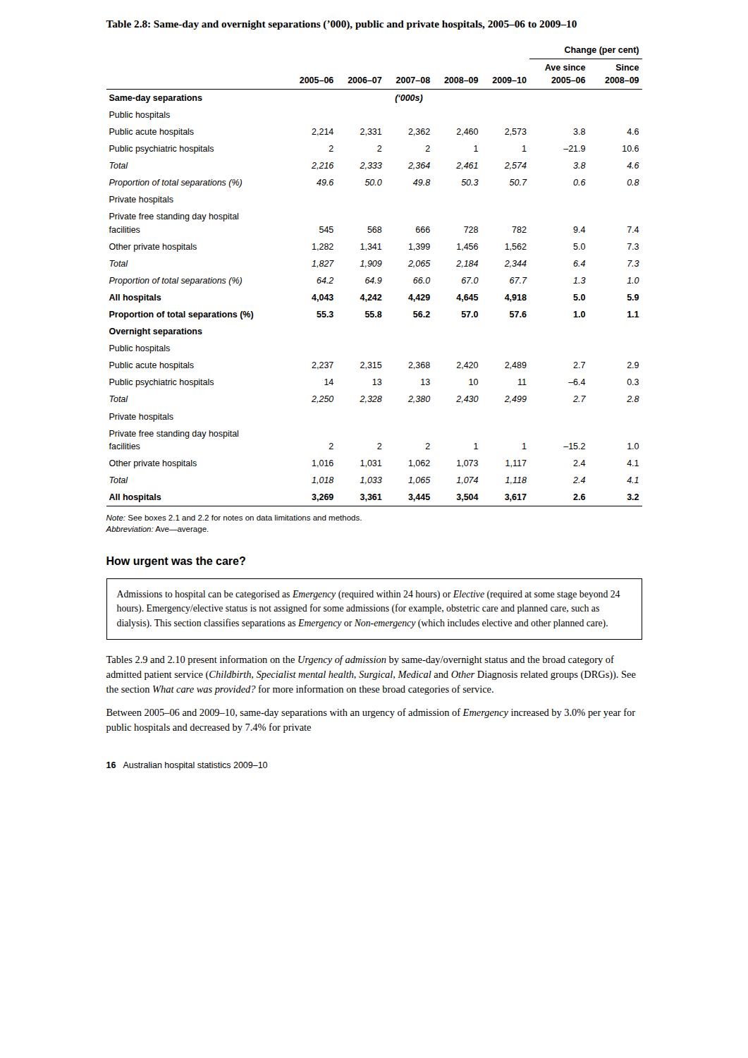Table 2.8: Same-day and overnight separations (’000), public and private hospitals, 2005–06 to 2009–10
| | Change (per cent) |
| --- | --- |
| | 2005–06 | 2006–07 | 2007–08 | 2008–09 | 2009–10 | Ave since 2005–06 | Since 2008–09 |
| Same-day separations | | | (‘000s) | | | | |
| Public hospitals | | | | | | | |
| Public acute hospitals | 2,214 | 2,331 | 2,362 | 2,460 | 2,573 | 3.8 | 4.6 |
| Public psychiatric hospitals | 2 | 2 | 2 | 1 | 1 | –21.9 | 10.6 |
| Total | 2,216 | 2,333 | 2,364 | 2,461 | 2,574 | 3.8 | 4.6 |
| Proportion of total separations (%) | 49.6 | 50.0 | 49.8 | 50.3 | 50.7 | 0.6 | 0.8 |
| Private hospitals | | | | | | | |
| Private free standing day hospital facilities | 545 | 568 | 666 | 728 | 782 | 9.4 | 7.4 |
| Other private hospitals | 1,282 | 1,341 | 1,399 | 1,456 | 1,562 | 5.0 | 7.3 |
| Total | 1,827 | 1,909 | 2,065 | 2,184 | 2,344 | 6.4 | 7.3 |
| Proportion of total separations (%) | 64.2 | 64.9 | 66.0 | 67.0 | 67.7 | 1.3 | 1.0 |
| All hospitals | 4,043 | 4,242 | 4,429 | 4,645 | 4,918 | 5.0 | 5.9 |
| Proportion of total separations (%) | 55.3 | 55.8 | 56.2 | 57.0 | 57.6 | 1.0 | 1.1 |
| Overnight separations | | | | | | | |
| Public hospitals | | | | | | | |
| Public acute hospitals | 2,237 | 2,315 | 2,368 | 2,420 | 2,489 | 2.7 | 2.9 |
| Public psychiatric hospitals | 14 | 13 | 13 | 10 | 11 | –6.4 | 0.3 |
| Total | 2,250 | 2,328 | 2,380 | 2,430 | 2,499 | 2.7 | 2.8 |
| Private hospitals | | | | | | | |
| Private free standing day hospital facilities | 2 | 2 | 2 | 1 | 1 | –15.2 | 1.0 |
| Other private hospitals | 1,016 | 1,031 | 1,062 | 1,073 | 1,117 | 2.4 | 4.1 |
| Total | 1,018 | 1,033 | 1,065 | 1,074 | 1,118 | 2.4 | 4.1 |
| All hospitals | 3,269 | 3,361 | 3,445 | 3,504 | 3,617 | 2.6 | 3.2 |
Note: See boxes 2.1 and 2.2 for notes on data limitations and methods.
Abbreviation: Ave—average.
How urgent was the care?
Admissions to hospital can be categorised as Emergency (required within 24 hours) or Elective (required at some stage beyond 24 hours). Emergency/elective status is not assigned for some admissions (for example, obstetric care and planned care, such as dialysis). This section classifies separations as Emergency or Non-emergency (which includes elective and other planned care).
Tables 2.9 and 2.10 present information on the Urgency of admission by same-day/overnight status and the broad category of admitted patient service (Childbirth, Specialist mental health, Surgical, Medical and Other Diagnosis related groups (DRGs)). See the section What care was provided? for more information on these broad categories of service.
Between 2005–06 and 2009–10, same-day separations with an urgency of admission of Emergency increased by 3.0% per year for public hospitals and decreased by 7.4% for private
16 Australian hospital statistics 2009–10